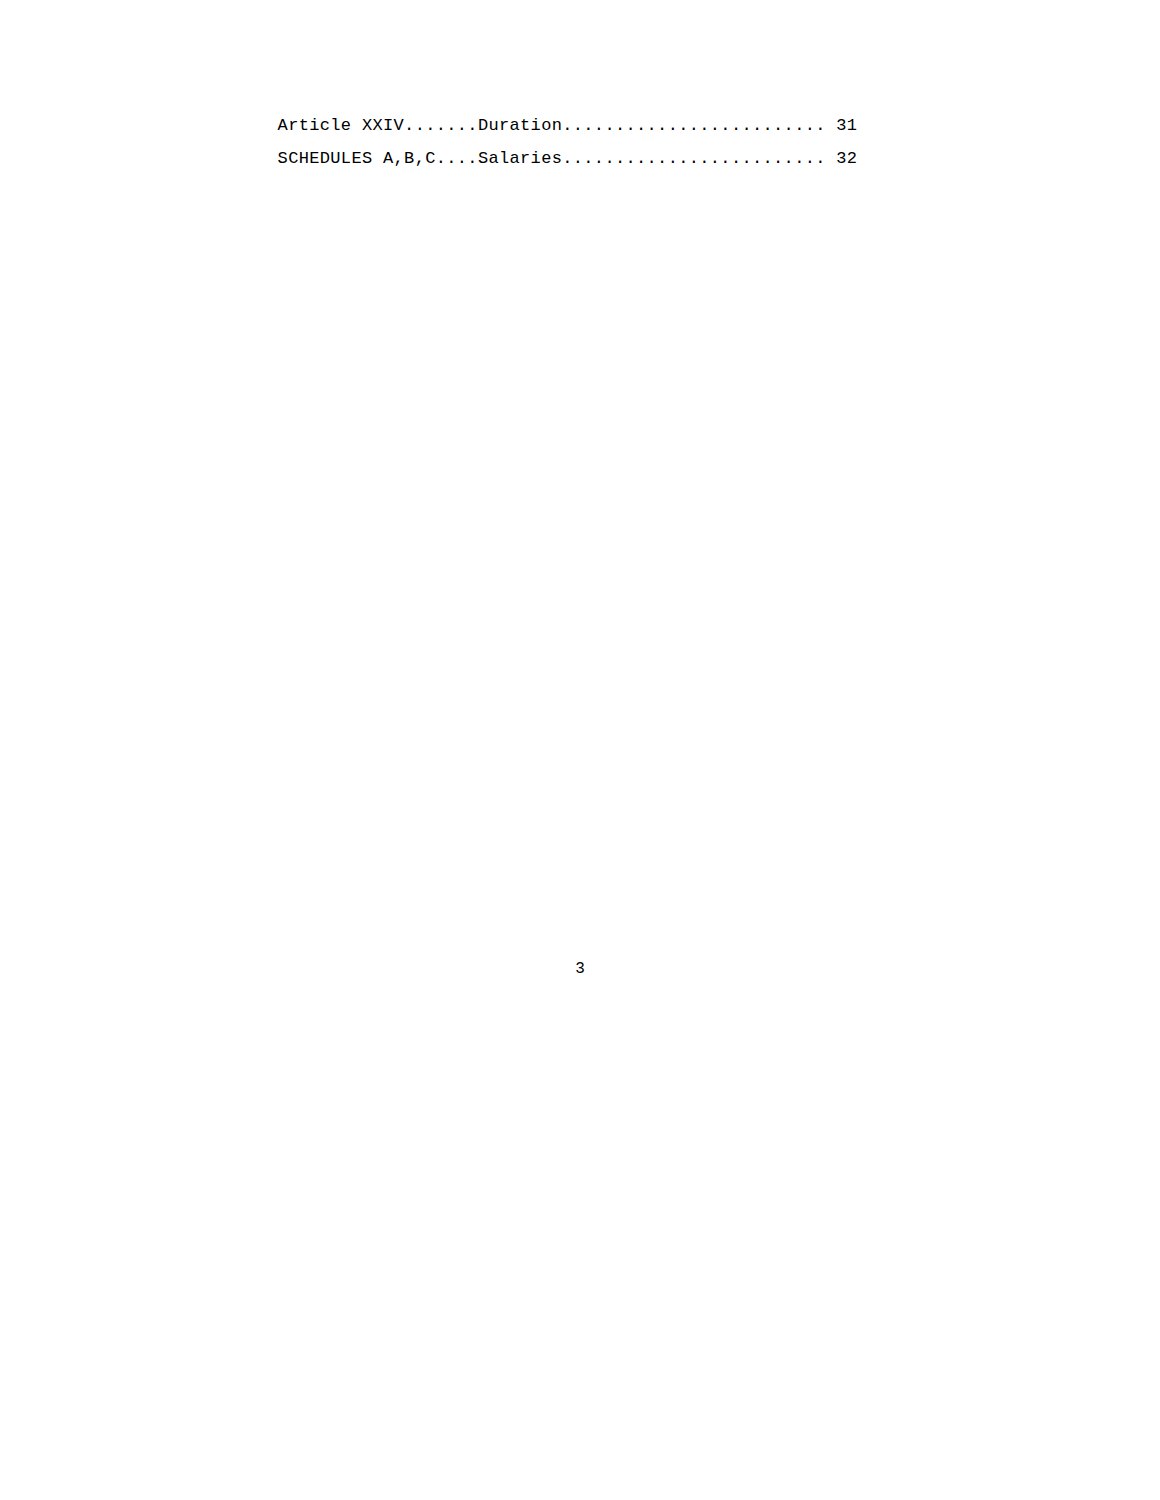Article XXIV.......Duration......................... 31
SCHEDULES A,B,C....Salaries......................... 32
3